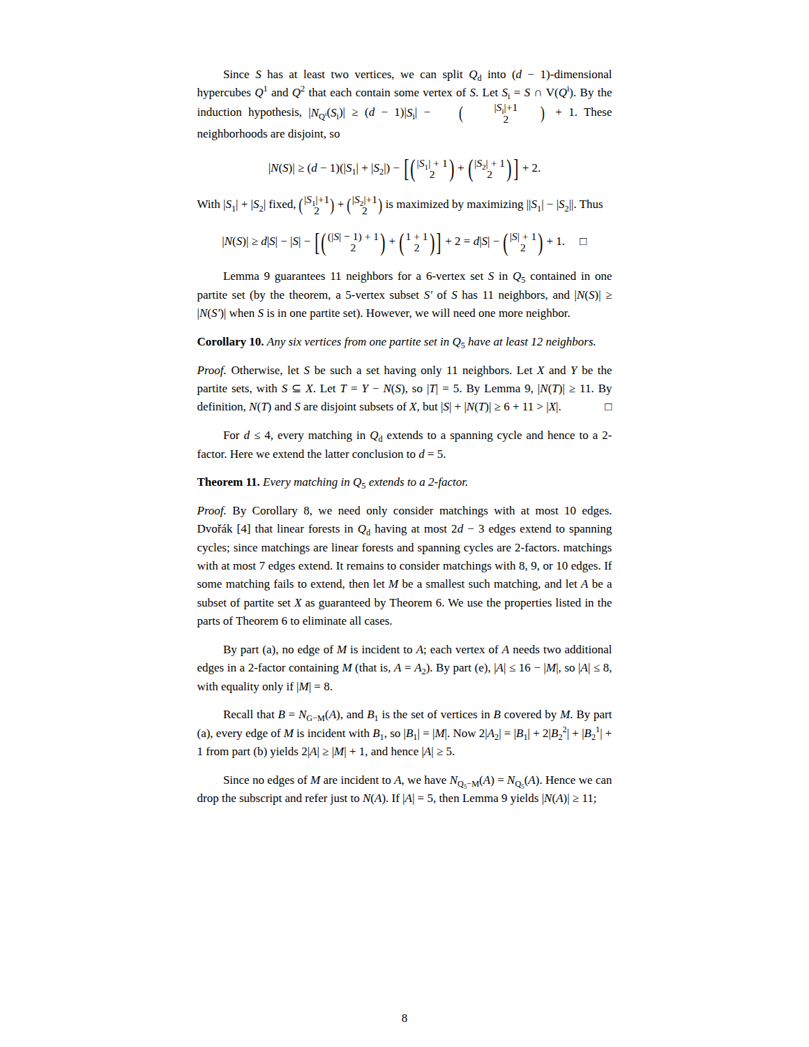Since S has at least two vertices, we can split Qd into (d − 1)-dimensional hypercubes Q1 and Q2 that each contain some vertex of S. Let Si = S ∩ V(Qi). By the induction hypothesis, |NQi(Si)| ≥ (d − 1)|Si| − (|Si|+12) + 1. These neighborhoods are disjoint, so
|N(S)| ≥ (d − 1)(|S1| + |S2|) − [(|S1| + 12) + (|S2| + 12)] + 2.
With |S1| + |S2| fixed, (|S1|+12) + (|S2|+12) is maximized by maximizing ||S1| − |S2||. Thus
|N(S)| ≥ d|S| − |S| − [((|S| − 1) + 12) + (1 + 12)] + 2 = d|S| − (|S| + 12) + 1. □
Lemma 9 guarantees 11 neighbors for a 6-vertex set S in Q5 contained in one partite set (by the theorem, a 5-vertex subset S′ of S has 11 neighbors, and |N(S)| ≥ |N(S′)| when S is in one partite set). However, we will need one more neighbor.
Corollary 10. Any six vertices from one partite set in Q5 have at least 12 neighbors.
Proof. Otherwise, let S be such a set having only 11 neighbors. Let X and Y be the partite sets, with S ⊆ X. Let T = Y − N(S), so |T| = 5. By Lemma 9, |N(T)| ≥ 11. By definition, N(T) and S are disjoint subsets of X, but |S| + |N(T)| ≥ 6 + 11 > |X|. □
For d ≤ 4, every matching in Qd extends to a spanning cycle and hence to a 2-factor. Here we extend the latter conclusion to d = 5.
Theorem 11. Every matching in Q5 extends to a 2-factor.
Proof. By Corollary 8, we need only consider matchings with at most 10 edges. Dvořák [4] that linear forests in Qd having at most 2d − 3 edges extend to spanning cycles; since matchings are linear forests and spanning cycles are 2-factors. matchings with at most 7 edges extend. It remains to consider matchings with 8, 9, or 10 edges. If some matching fails to extend, then let M be a smallest such matching, and let A be a subset of partite set X as guaranteed by Theorem 6. We use the properties listed in the parts of Theorem 6 to eliminate all cases.
By part (a), no edge of M is incident to A; each vertex of A needs two additional edges in a 2-factor containing M (that is, A = A2). By part (e), |A| ≤ 16 − |M|, so |A| ≤ 8, with equality only if |M| = 8.
Recall that B = NG−M(A), and B1 is the set of vertices in B covered by M. By part (a), every edge of M is incident with B1, so |B1| = |M|. Now 2|A2| = |B1| + 2|B22| + |B21| + 1 from part (b) yields 2|A| ≥ |M| + 1, and hence |A| ≥ 5.
Since no edges of M are incident to A, we have NQ5−M(A) = NQ5(A). Hence we can drop the subscript and refer just to N(A). If |A| = 5, then Lemma 9 yields |N(A)| ≥ 11;
8